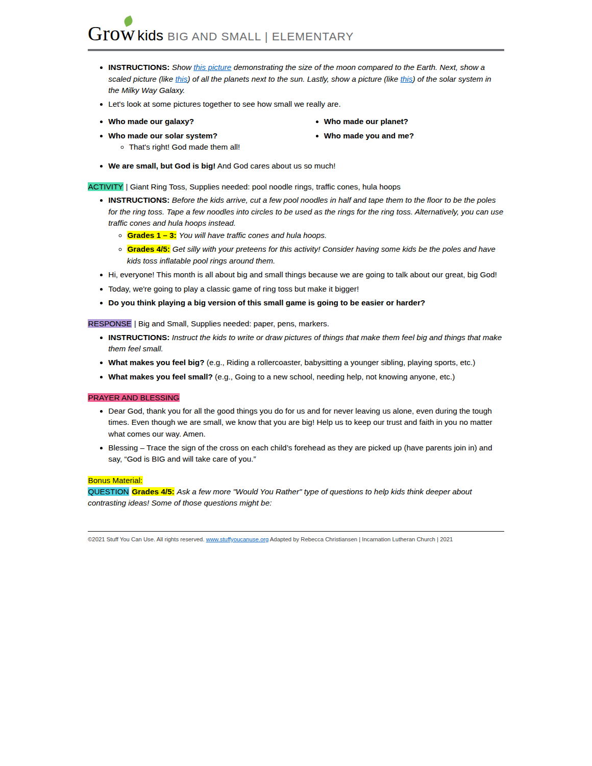Grow kids BIG AND SMALL | ELEMENTARY
INSTRUCTIONS: Show this picture demonstrating the size of the moon compared to the Earth. Next, show a scaled picture (like this) of all the planets next to the sun. Lastly, show a picture (like this) of the solar system in the Milky Way Galaxy.
Let's look at some pictures together to see how small we really are.
Who made our galaxy?
Who made our solar system?
That's right! God made them all!
Who made our planet?
Who made you and me?
We are small, but God is big! And God cares about us so much!
ACTIVITY | Giant Ring Toss, Supplies needed: pool noodle rings, traffic cones, hula hoops
INSTRUCTIONS: Before the kids arrive, cut a few pool noodles in half and tape them to the floor to be the poles for the ring toss. Tape a few noodles into circles to be used as the rings for the ring toss. Alternatively, you can use traffic cones and hula hoops instead.
Grades 1 – 3: You will have traffic cones and hula hoops.
Grades 4/5: Get silly with your preteens for this activity! Consider having some kids be the poles and have kids toss inflatable pool rings around them.
Hi, everyone! This month is all about big and small things because we are going to talk about our great, big God!
Today, we're going to play a classic game of ring toss but make it bigger!
Do you think playing a big version of this small game is going to be easier or harder?
RESPONSE | Big and Small, Supplies needed: paper, pens, markers.
INSTRUCTIONS: Instruct the kids to write or draw pictures of things that make them feel big and things that make them feel small.
What makes you feel big? (e.g., Riding a rollercoaster, babysitting a younger sibling, playing sports, etc.)
What makes you feel small? (e.g., Going to a new school, needing help, not knowing anyone, etc.)
PRAYER AND BLESSING
Dear God, thank you for all the good things you do for us and for never leaving us alone, even during the tough times. Even though we are small, we know that you are big! Help us to keep our trust and faith in you no matter what comes our way. Amen.
Blessing – Trace the sign of the cross on each child’s forehead as they are picked up (have parents join in) and say, “God is BIG and will take care of you.”
Bonus Material:
QUESTION Grades 4/5: Ask a few more "Would You Rather" type of questions to help kids think deeper about contrasting ideas! Some of those questions might be:
©2021 Stuff You Can Use. All rights reserved. www.stuffyoucanuse.org Adapted by Rebecca Christiansen | Incarnation Lutheran Church | 2021